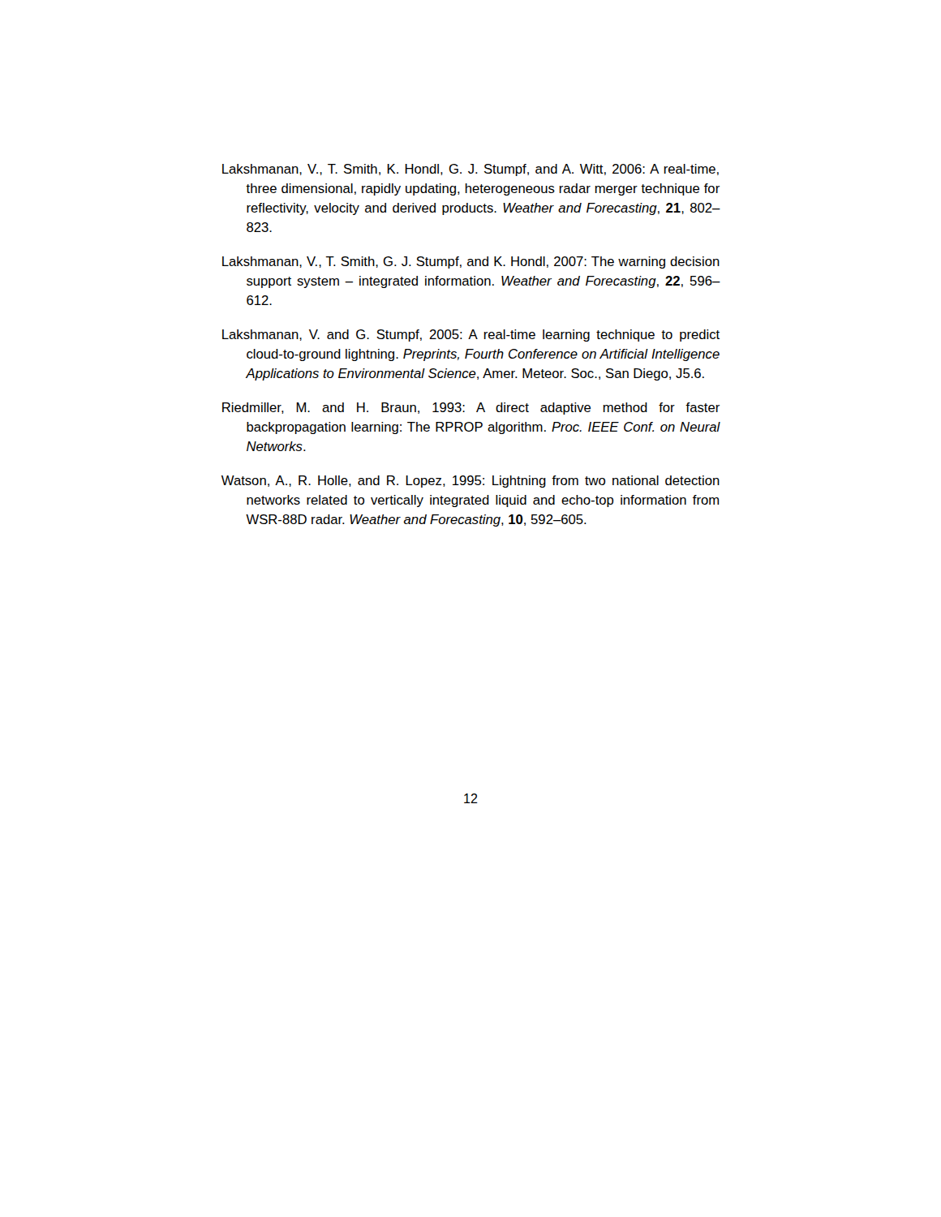Lakshmanan, V., T. Smith, K. Hondl, G. J. Stumpf, and A. Witt, 2006: A real-time, three dimensional, rapidly updating, heterogeneous radar merger technique for reflectivity, velocity and derived products. Weather and Forecasting, 21, 802–823.
Lakshmanan, V., T. Smith, G. J. Stumpf, and K. Hondl, 2007: The warning decision support system – integrated information. Weather and Forecasting, 22, 596–612.
Lakshmanan, V. and G. Stumpf, 2005: A real-time learning technique to predict cloud-to-ground lightning. Preprints, Fourth Conference on Artificial Intelligence Applications to Environmental Science, Amer. Meteor. Soc., San Diego, J5.6.
Riedmiller, M. and H. Braun, 1993: A direct adaptive method for faster backpropagation learning: The RPROP algorithm. Proc. IEEE Conf. on Neural Networks.
Watson, A., R. Holle, and R. Lopez, 1995: Lightning from two national detection networks related to vertically integrated liquid and echo-top information from WSR-88D radar. Weather and Forecasting, 10, 592–605.
12